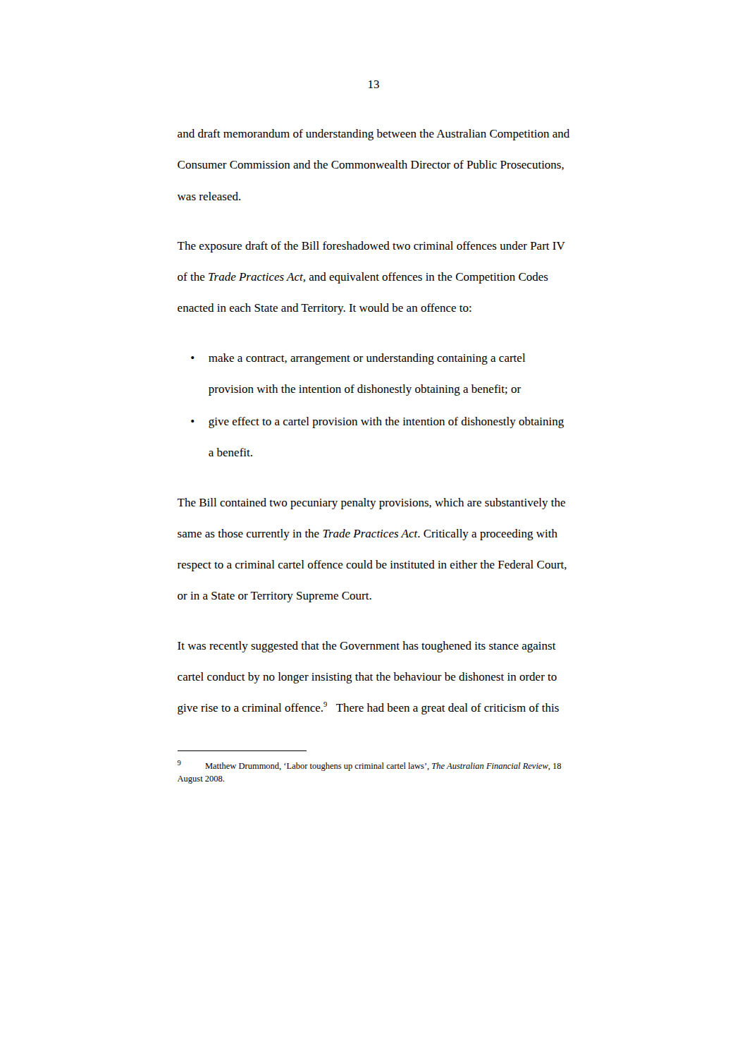13
and draft memorandum of understanding between the Australian Competition and Consumer Commission and the Commonwealth Director of Public Prosecutions, was released.
The exposure draft of the Bill foreshadowed two criminal offences under Part IV of the Trade Practices Act, and equivalent offences in the Competition Codes enacted in each State and Territory. It would be an offence to:
make a contract, arrangement or understanding containing a cartel provision with the intention of dishonestly obtaining a benefit; or
give effect to a cartel provision with the intention of dishonestly obtaining a benefit.
The Bill contained two pecuniary penalty provisions, which are substantively the same as those currently in the Trade Practices Act. Critically a proceeding with respect to a criminal cartel offence could be instituted in either the Federal Court, or in a State or Territory Supreme Court.
It was recently suggested that the Government has toughened its stance against cartel conduct by no longer insisting that the behaviour be dishonest in order to give rise to a criminal offence.9 There had been a great deal of criticism of this
9 Matthew Drummond, ‘Labor toughens up criminal cartel laws’, The Australian Financial Review, 18 August 2008.